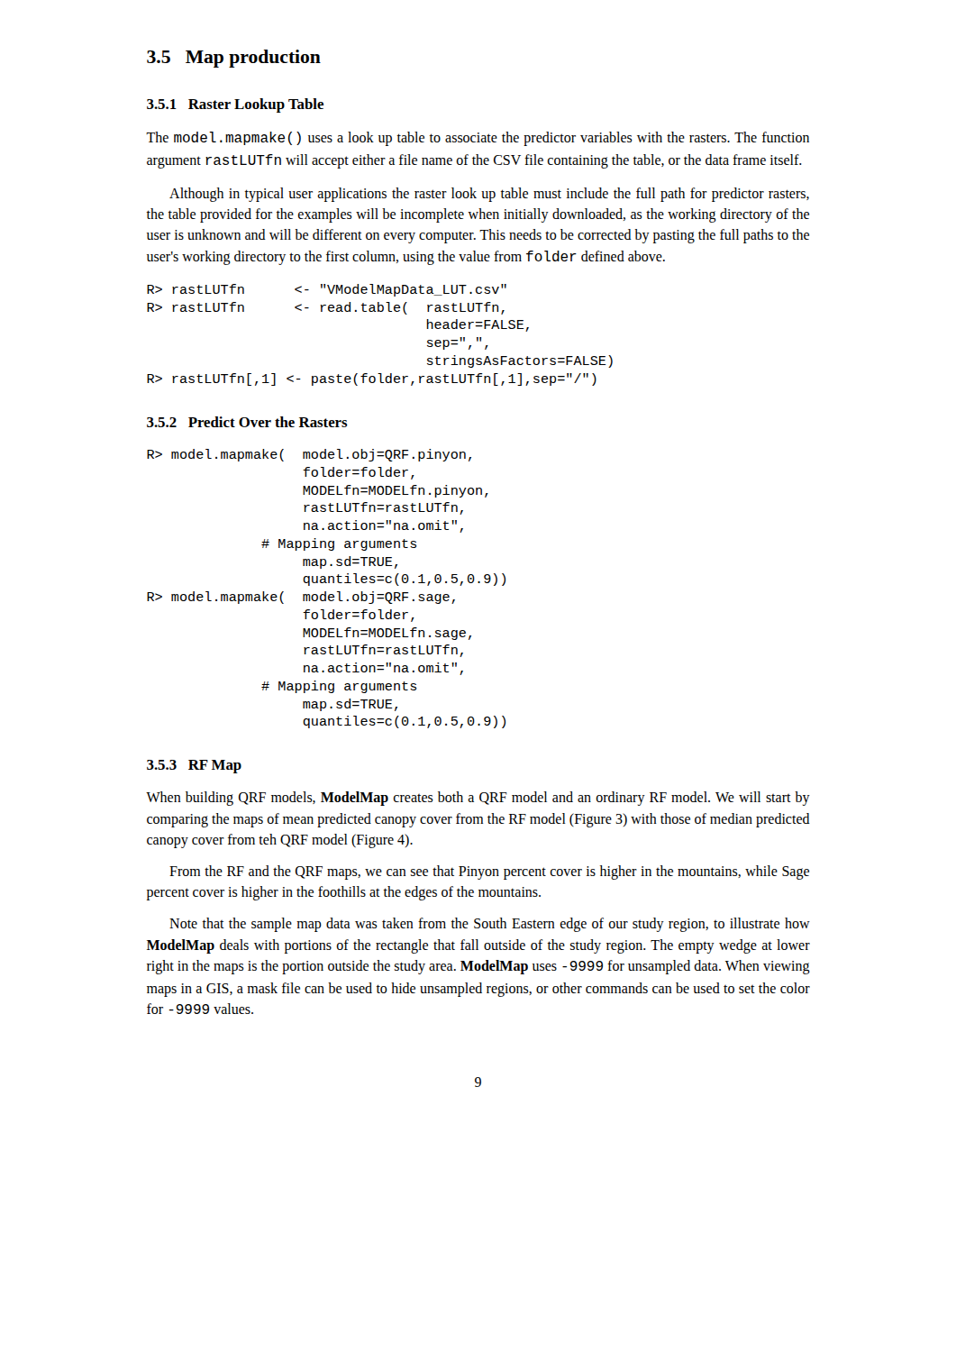3.5 Map production
3.5.1 Raster Lookup Table
The model.mapmake() uses a look up table to associate the predictor variables with the rasters. The function argument rastLUTfn will accept either a file name of the CSV file containing the table, or the data frame itself.
Although in typical user applications the raster look up table must include the full path for predictor rasters, the table provided for the examples will be incomplete when initially downloaded, as the working directory of the user is unknown and will be different on every computer. This needs to be corrected by pasting the full paths to the user's working directory to the first column, using the value from folder defined above.
R> rastLUTfn      <- "VModelMapData_LUT.csv"
R> rastLUTfn      <- read.table(  rastLUTfn,
                                  header=FALSE,
                                  sep=",",
                                  stringsAsFactors=FALSE)
R> rastLUTfn[,1] <- paste(folder,rastLUTfn[,1],sep="/")
3.5.2 Predict Over the Rasters
R> model.mapmake(  model.obj=QRF.pinyon,
                   folder=folder,
                   MODELfn=MODELfn.pinyon,
                   rastLUTfn=rastLUTfn,
                   na.action="na.omit",
              # Mapping arguments
                   map.sd=TRUE,
                   quantiles=c(0.1,0.5,0.9))
R> model.mapmake(  model.obj=QRF.sage,
                   folder=folder,
                   MODELfn=MODELfn.sage,
                   rastLUTfn=rastLUTfn,
                   na.action="na.omit",
              # Mapping arguments
                   map.sd=TRUE,
                   quantiles=c(0.1,0.5,0.9))
3.5.3 RF Map
When building QRF models, ModelMap creates both a QRF model and an ordinary RF model. We will start by comparing the maps of mean predicted canopy cover from the RF model (Figure 3) with those of median predicted canopy cover from teh QRF model (Figure 4).
From the RF and the QRF maps, we can see that Pinyon percent cover is higher in the mountains, while Sage percent cover is higher in the foothills at the edges of the mountains.
Note that the sample map data was taken from the South Eastern edge of our study region, to illustrate how ModelMap deals with portions of the rectangle that fall outside of the study region. The empty wedge at lower right in the maps is the portion outside the study area. ModelMap uses -9999 for unsampled data. When viewing maps in a GIS, a mask file can be used to hide unsampled regions, or other commands can be used to set the color for -9999 values.
9